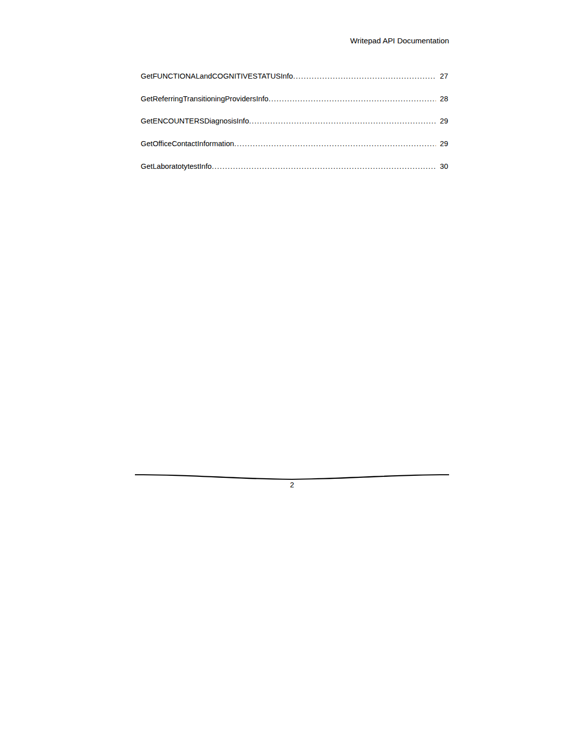Writepad API Documentation
GetFUNCTIONALandCOGNITIVESTATUSInfo ................................................................................. 27
GetReferringTransitioningProvidersInfo ............................................................................. 28
GetENCOUNTERSDiagnosisInfo ......................................................................................... 29
GetOfficeContactInformation ........................................................................................... 29
GetLaboratotytestInfo ................................................................................................... 30
2